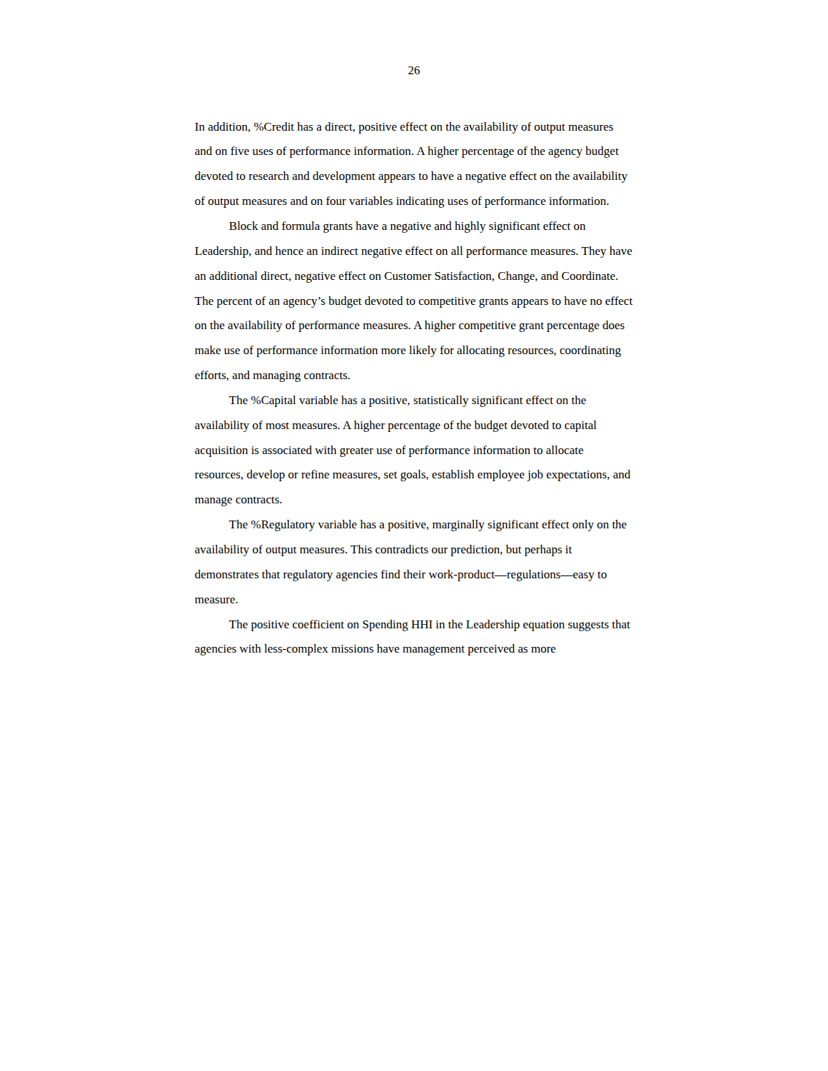26
In addition, %Credit has a direct, positive effect on the availability of output measures and on five uses of performance information. A higher percentage of the agency budget devoted to research and development appears to have a negative effect on the availability of output measures and on four variables indicating uses of performance information.
Block and formula grants have a negative and highly significant effect on Leadership, and hence an indirect negative effect on all performance measures. They have an additional direct, negative effect on Customer Satisfaction, Change, and Coordinate. The percent of an agency’s budget devoted to competitive grants appears to have no effect on the availability of performance measures. A higher competitive grant percentage does make use of performance information more likely for allocating resources, coordinating efforts, and managing contracts.
The %Capital variable has a positive, statistically significant effect on the availability of most measures. A higher percentage of the budget devoted to capital acquisition is associated with greater use of performance information to allocate resources, develop or refine measures, set goals, establish employee job expectations, and manage contracts.
The %Regulatory variable has a positive, marginally significant effect only on the availability of output measures. This contradicts our prediction, but perhaps it demonstrates that regulatory agencies find their work-product—regulations—easy to measure.
The positive coefficient on Spending HHI in the Leadership equation suggests that agencies with less-complex missions have management perceived as more